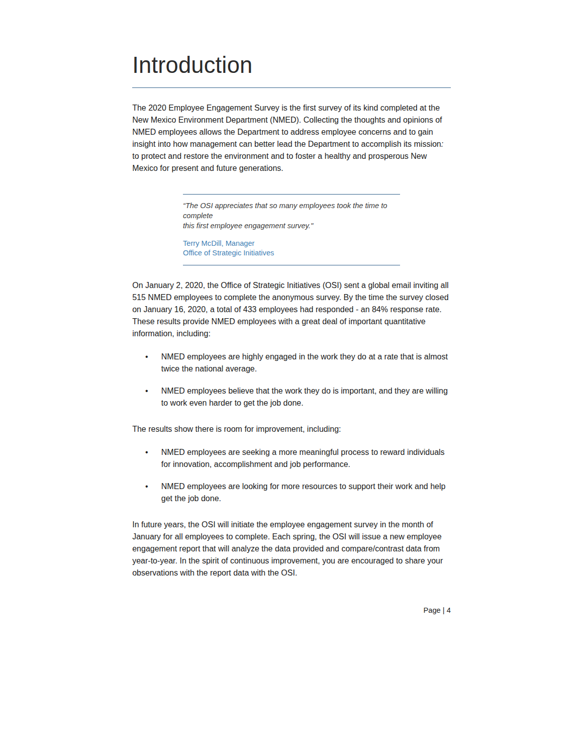Introduction
The 2020 Employee Engagement Survey is the first survey of its kind completed at the New Mexico Environment Department (NMED). Collecting the thoughts and opinions of NMED employees allows the Department to address employee concerns and to gain insight into how management can better lead the Department to accomplish its mission: to protect and restore the environment and to foster a healthy and prosperous New Mexico for present and future generations.
“The OSI appreciates that so many employees took the time to complete
this first employee engagement survey."
Terry McDill, Manager
Office of Strategic Initiatives
On January 2, 2020, the Office of Strategic Initiatives (OSI) sent a global email inviting all 515 NMED employees to complete the anonymous survey. By the time the survey closed on January 16, 2020, a total of 433 employees had responded - an 84% response rate. These results provide NMED employees with a great deal of important quantitative information, including:
NMED employees are highly engaged in the work they do at a rate that is almost twice the national average.
NMED employees believe that the work they do is important, and they are willing to work even harder to get the job done.
The results show there is room for improvement, including:
NMED employees are seeking a more meaningful process to reward individuals for innovation, accomplishment and job performance.
NMED employees are looking for more resources to support their work and help get the job done.
In future years, the OSI will initiate the employee engagement survey in the month of January for all employees to complete. Each spring, the OSI will issue a new employee engagement report that will analyze the data provided and compare/contrast data from year-to-year. In the spirit of continuous improvement, you are encouraged to share your observations with the report data with the OSI.
Page | 4